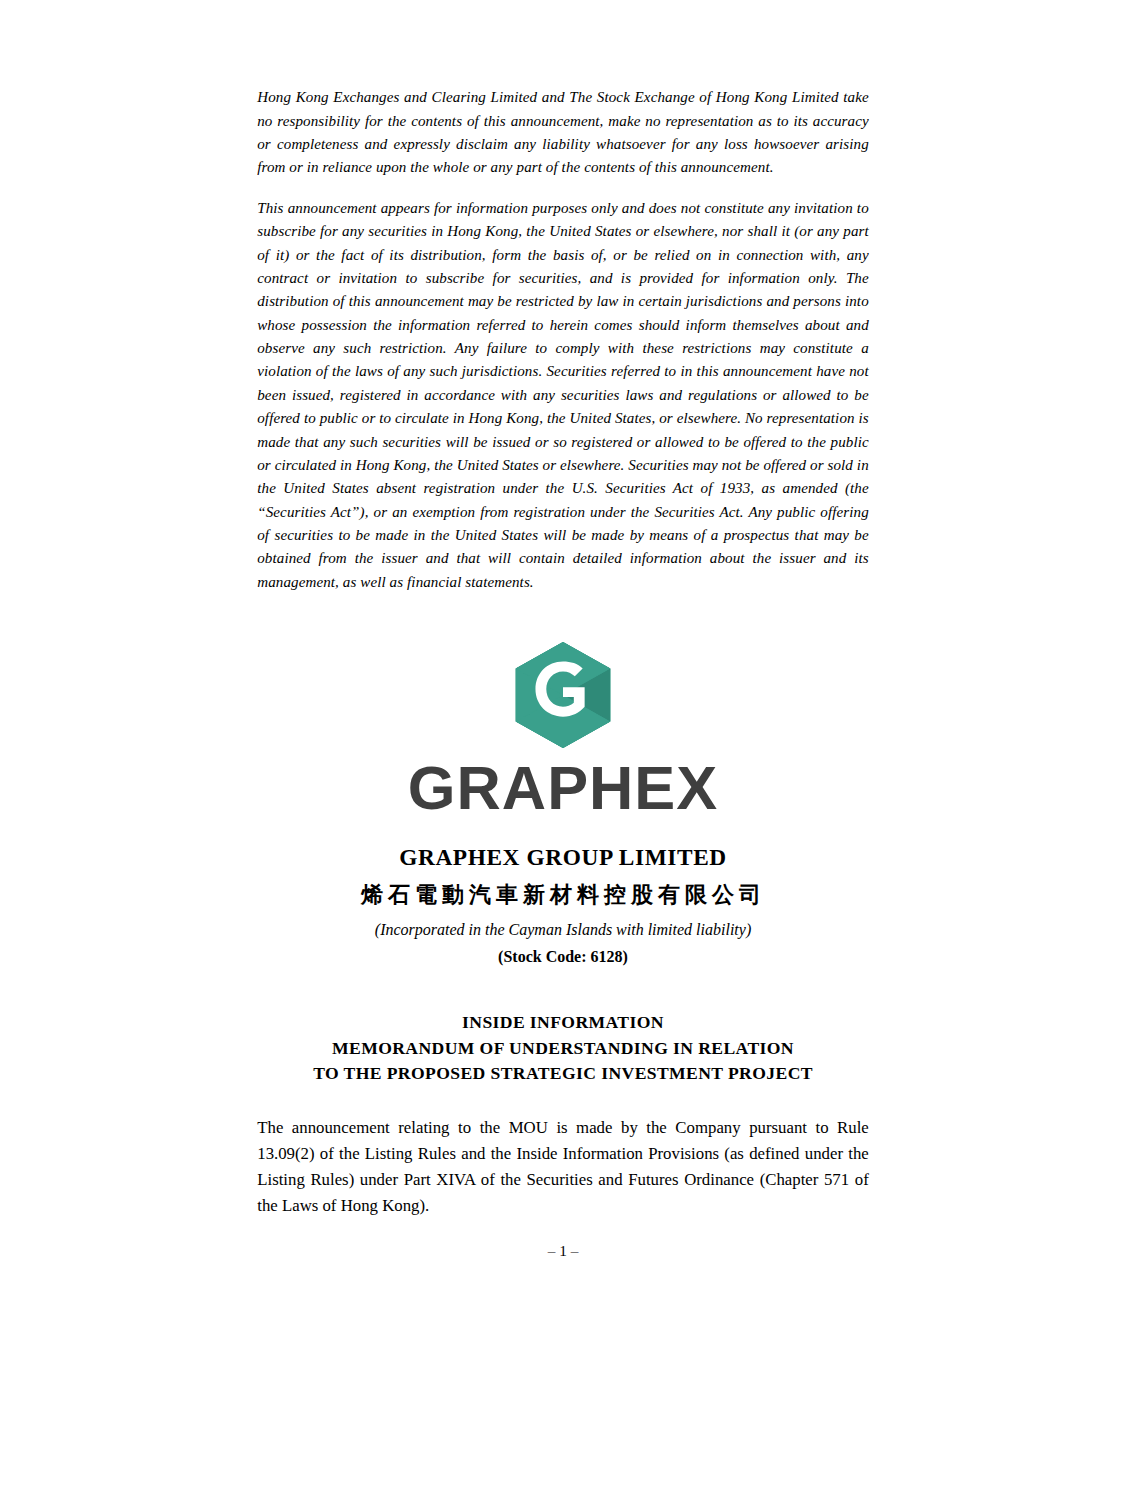Hong Kong Exchanges and Clearing Limited and The Stock Exchange of Hong Kong Limited take no responsibility for the contents of this announcement, make no representation as to its accuracy or completeness and expressly disclaim any liability whatsoever for any loss howsoever arising from or in reliance upon the whole or any part of the contents of this announcement.
This announcement appears for information purposes only and does not constitute any invitation to subscribe for any securities in Hong Kong, the United States or elsewhere, nor shall it (or any part of it) or the fact of its distribution, form the basis of, or be relied on in connection with, any contract or invitation to subscribe for securities, and is provided for information only. The distribution of this announcement may be restricted by law in certain jurisdictions and persons into whose possession the information referred to herein comes should inform themselves about and observe any such restriction. Any failure to comply with these restrictions may constitute a violation of the laws of any such jurisdictions. Securities referred to in this announcement have not been issued, registered in accordance with any securities laws and regulations or allowed to be offered to public or to circulate in Hong Kong, the United States, or elsewhere. No representation is made that any such securities will be issued or so registered or allowed to be offered to the public or circulated in Hong Kong, the United States or elsewhere. Securities may not be offered or sold in the United States absent registration under the U.S. Securities Act of 1933, as amended (the “Securities Act”), or an exemption from registration under the Securities Act. Any public offering of securities to be made in the United States will be made by means of a prospectus that may be obtained from the issuer and that will contain detailed information about the issuer and its management, as well as financial statements.
GRAPHEX
GRAPHEX GROUP LIMITED
烯石電動汽車新材料控股有限公司
(Incorporated in the Cayman Islands with limited liability)
(Stock Code: 6128)
INSIDE INFORMATION
MEMORANDUM OF UNDERSTANDING IN RELATION
TO THE PROPOSED STRATEGIC INVESTMENT PROJECT
The announcement relating to the MOU is made by the Company pursuant to Rule 13.09(2) of the Listing Rules and the Inside Information Provisions (as defined under the Listing Rules) under Part XIVA of the Securities and Futures Ordinance (Chapter 571 of the Laws of Hong Kong).
– 1 –